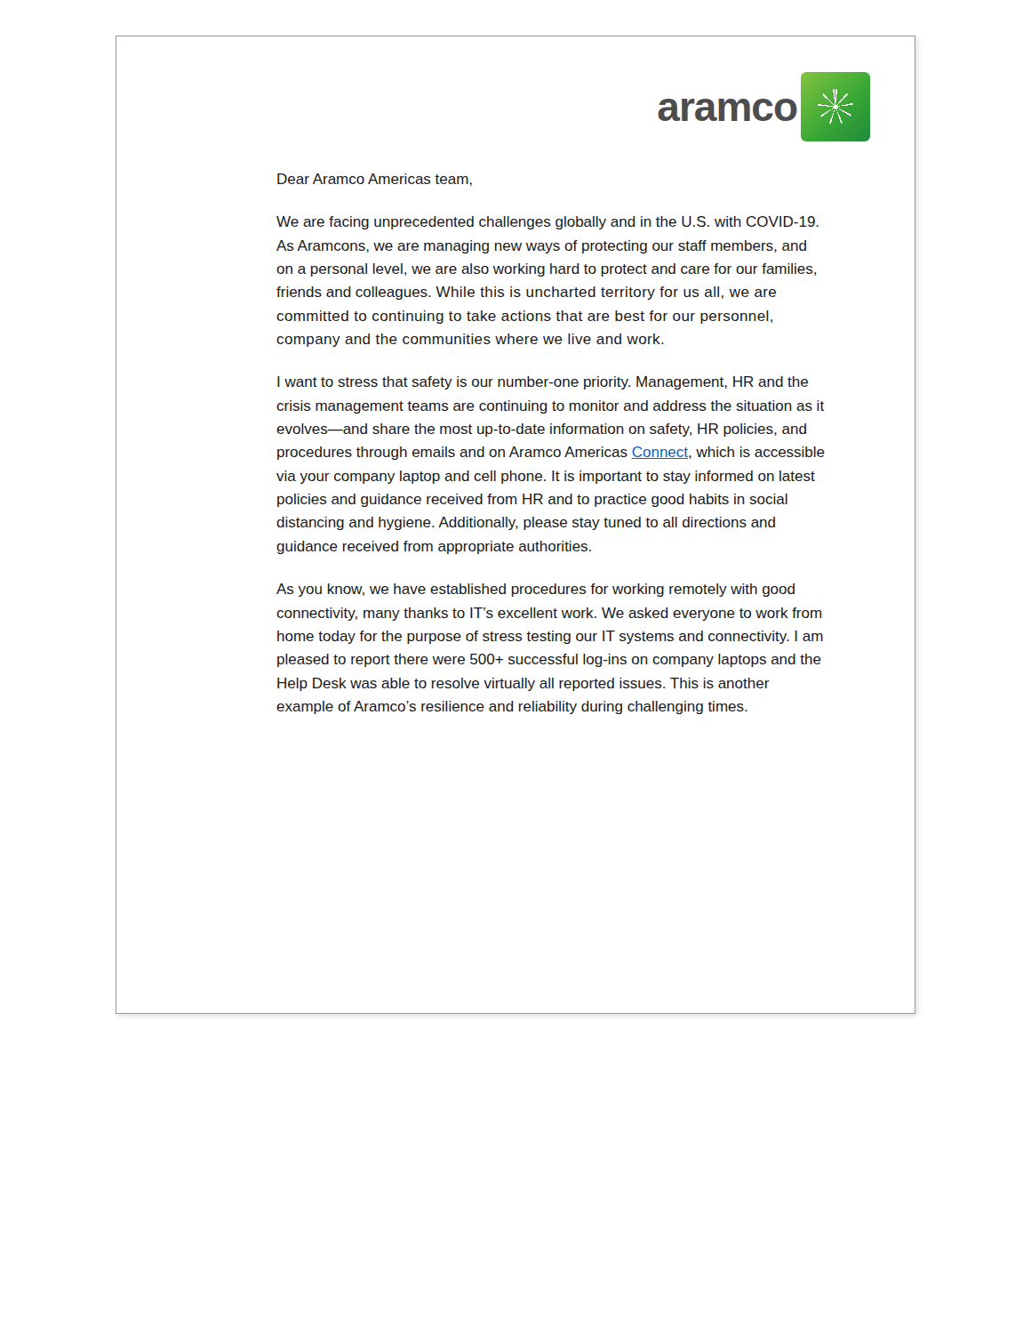aramco
Dear Aramco Americas team,
We are facing unprecedented challenges globally and in the U.S. with COVID-19. As Aramcons, we are managing new ways of protecting our staff members, and on a personal level, we are also working hard to protect and care for our families, friends and colleagues. While this is uncharted territory for us all, we are committed to continuing to take actions that are best for our personnel, company and the communities where we live and work.
I want to stress that safety is our number-one priority. Management, HR and the crisis management teams are continuing to monitor and address the situation as it evolves—and share the most up-to-date information on safety, HR policies, and procedures through emails and on Aramco Americas Connect, which is accessible via your company laptop and cell phone. It is important to stay informed on latest policies and guidance received from HR and to practice good habits in social distancing and hygiene. Additionally, please stay tuned to all directions and guidance received from appropriate authorities.
As you know, we have established procedures for working remotely with good connectivity, many thanks to IT’s excellent work. We asked everyone to work from home today for the purpose of stress testing our IT systems and connectivity. I am pleased to report there were 500+ successful log-ins on company laptops and the Help Desk was able to resolve virtually all reported issues. This is another example of Aramco’s resilience and reliability during challenging times.